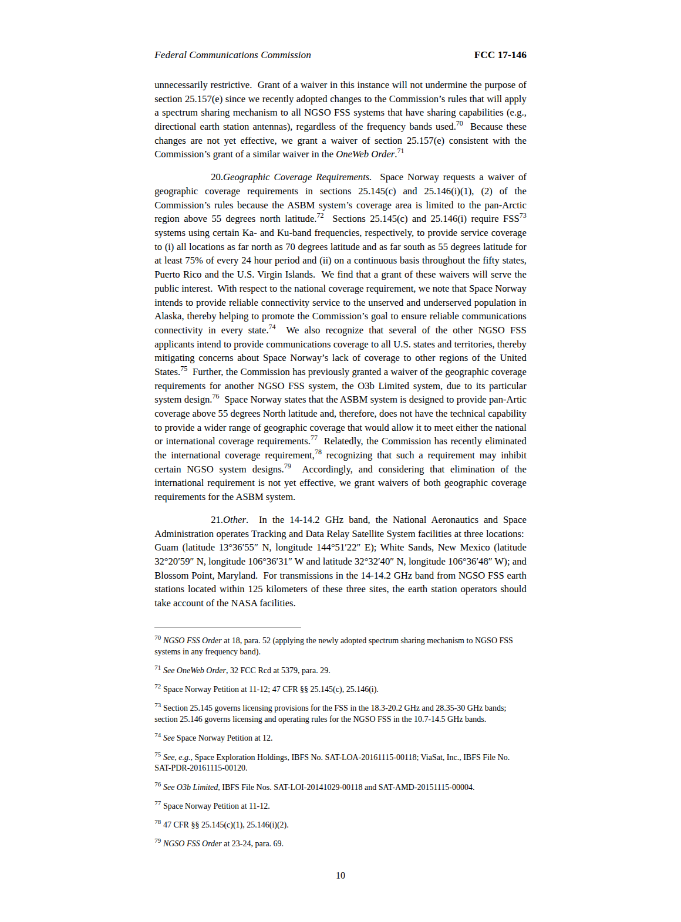Federal Communications Commission FCC 17-146
unnecessarily restrictive. Grant of a waiver in this instance will not undermine the purpose of section 25.157(e) since we recently adopted changes to the Commission’s rules that will apply a spectrum sharing mechanism to all NGSO FSS systems that have sharing capabilities (e.g., directional earth station antennas), regardless of the frequency bands used.70 Because these changes are not yet effective, we grant a waiver of section 25.157(e) consistent with the Commission’s grant of a similar waiver in the OneWeb Order.71
20. Geographic Coverage Requirements. Space Norway requests a waiver of geographic coverage requirements in sections 25.145(c) and 25.146(i)(1), (2) of the Commission’s rules because the ASBM system’s coverage area is limited to the pan-Arctic region above 55 degrees north latitude.72 Sections 25.145(c) and 25.146(i) require FSS73 systems using certain Ka- and Ku-band frequencies, respectively, to provide service coverage to (i) all locations as far north as 70 degrees latitude and as far south as 55 degrees latitude for at least 75% of every 24 hour period and (ii) on a continuous basis throughout the fifty states, Puerto Rico and the U.S. Virgin Islands. We find that a grant of these waivers will serve the public interest. With respect to the national coverage requirement, we note that Space Norway intends to provide reliable connectivity service to the unserved and underserved population in Alaska, thereby helping to promote the Commission’s goal to ensure reliable communications connectivity in every state.74 We also recognize that several of the other NGSO FSS applicants intend to provide communications coverage to all U.S. states and territories, thereby mitigating concerns about Space Norway’s lack of coverage to other regions of the United States.75 Further, the Commission has previously granted a waiver of the geographic coverage requirements for another NGSO FSS system, the O3b Limited system, due to its particular system design.76 Space Norway states that the ASBM system is designed to provide pan-Artic coverage above 55 degrees North latitude and, therefore, does not have the technical capability to provide a wider range of geographic coverage that would allow it to meet either the national or international coverage requirements.77 Relatedly, the Commission has recently eliminated the international coverage requirement,78 recognizing that such a requirement may inhibit certain NGSO system designs.79 Accordingly, and considering that elimination of the international requirement is not yet effective, we grant waivers of both geographic coverage requirements for the ASBM system.
21. Other. In the 14-14.2 GHz band, the National Aeronautics and Space Administration operates Tracking and Data Relay Satellite System facilities at three locations: Guam (latitude 13°36′55″ N, longitude 144°51′22″ E); White Sands, New Mexico (latitude 32°20′59″ N, longitude 106°36′31″ W and latitude 32°32′40″ N, longitude 106°36′48″ W); and Blossom Point, Maryland. For transmissions in the 14-14.2 GHz band from NGSO FSS earth stations located within 125 kilometers of these three sites, the earth station operators should take account of the NASA facilities.
70 NGSO FSS Order at 18, para. 52 (applying the newly adopted spectrum sharing mechanism to NGSO FSS systems in any frequency band).
71 See OneWeb Order, 32 FCC Rcd at 5379, para. 29.
72 Space Norway Petition at 11-12; 47 CFR §§ 25.145(c), 25.146(i).
73 Section 25.145 governs licensing provisions for the FSS in the 18.3-20.2 GHz and 28.35-30 GHz bands; section 25.146 governs licensing and operating rules for the NGSO FSS in the 10.7-14.5 GHz bands.
74 See Space Norway Petition at 12.
75 See, e.g., Space Exploration Holdings, IBFS No. SAT-LOA-20161115-00118; ViaSat, Inc., IBFS File No. SAT-PDR-20161115-00120.
76 See O3b Limited, IBFS File Nos. SAT-LOI-20141029-00118 and SAT-AMD-20151115-00004.
77 Space Norway Petition at 11-12.
7847 CFR §§ 25.145(c)(1), 25.146(i)(2).
79 NGSO FSS Order at 23-24, para. 69.
10